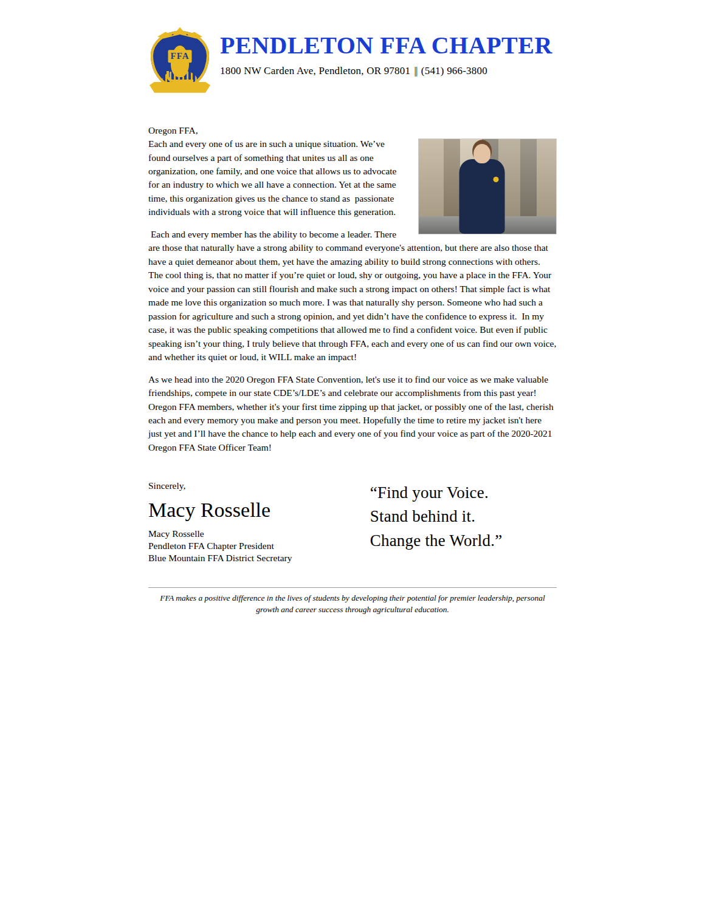FFA
PENDLETON FFA CHAPTER
1800 NW Carden Ave, Pendleton, OR 97801 || (541) 966-3800
Oregon FFA,
Each and every one of us are in such a unique situation. We’ve found ourselves a part of something that unites us all as one organization, one family, and one voice that allows us to advocate for an industry to which we all have a connection. Yet at the same time, this organization gives us the chance to stand as passionate individuals with a strong voice that will influence this generation.
Each and every member has the ability to become a leader. There are those that naturally have a strong ability to command everyone's attention, but there are also those that have a quiet demeanor about them, yet have the amazing ability to build strong connections with others. The cool thing is, that no matter if you’re quiet or loud, shy or outgoing, you have a place in the FFA. Your voice and your passion can still flourish and make such a strong impact on others! That simple fact is what made me love this organization so much more. I was that naturally shy person. Someone who had such a passion for agriculture and such a strong opinion, and yet didn’t have the confidence to express it. In my case, it was the public speaking competitions that allowed me to find a confident voice. But even if public speaking isn’t your thing, I truly believe that through FFA, each and every one of us can find our own voice, and whether its quiet or loud, it WILL make an impact!
As we head into the 2020 Oregon FFA State Convention, let's use it to find our voice as we make valuable friendships, compete in our state CDE’s/LDE’s and celebrate our accomplishments from this past year! Oregon FFA members, whether it's your first time zipping up that jacket, or possibly one of the last, cherish each and every memory you make and person you meet. Hopefully the time to retire my jacket isn't here just yet and I’ll have the chance to help each and every one of you find your voice as part of the 2020-2021 Oregon FFA State Officer Team!
Sincerely,
Macy Rosselle
Macy Rosselle
Pendleton FFA Chapter President
Blue Mountain FFA District Secretary
“Find your Voice.
Stand behind it.
Change the World.”
FFA makes a positive difference in the lives of students by developing their potential for premier leadership, personal growth and career success through agricultural education.